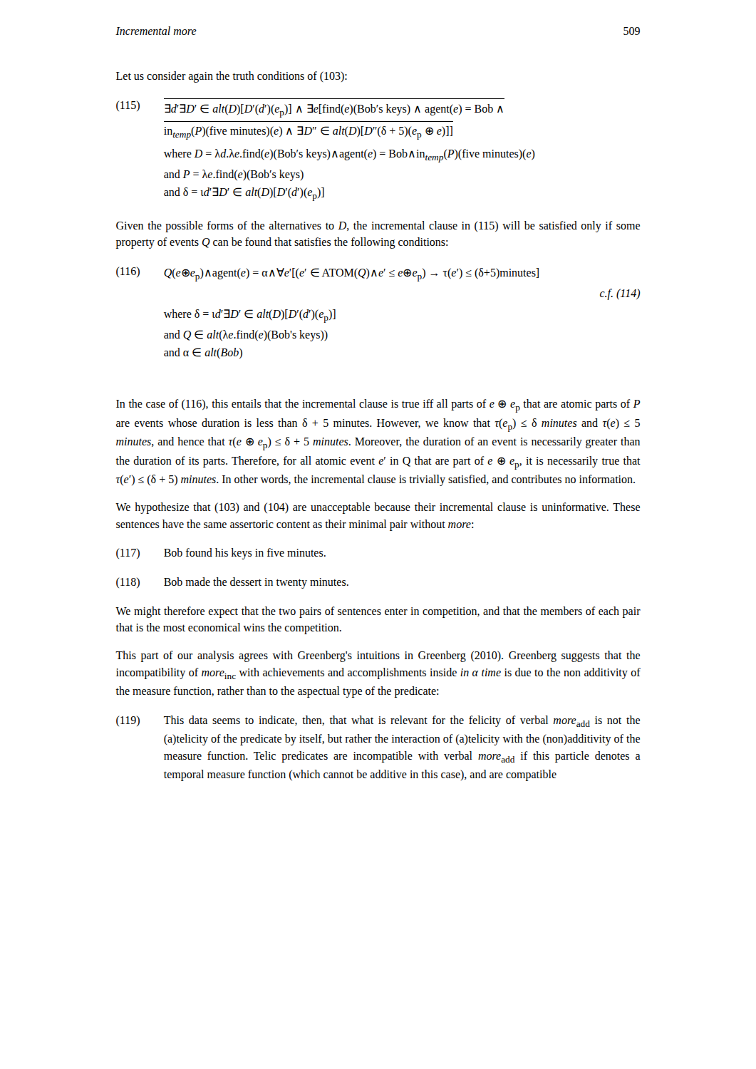Incremental more 509
Let us consider again the truth conditions of (103):
(115)
∃d′∃D′ ∈ alt(D)[D′(d′)(ep)] ∧ ∃e[find(e)(Bob′s keys) ∧ agent(e) = Bob ∧
intemp(P)(five minutes)(e) ∧ ∃D″ ∈ alt(D)[D″(δ + 5)(ep ⊕ e)]]
where D = λd.λe.find(e)(Bob′s keys)∧agent(e) = Bob∧intemp(P)(five minutes)(e)
and P = λe.find(e)(Bob′s keys)
and δ = ιd′∃D′ ∈ alt(D)[D′(d′)(ep)]
Given the possible forms of the alternatives to D, the incremental clause in (115) will be satisfied only if some property of events Q can be found that satisfies the following conditions:
(116)
Q(e⊕ep)∧agent(e) = α∧∀e′[(e′ ∈ ATOM(Q)∧e′ ≤ e⊕ep) → τ(e′) ≤ (δ+5)minutes]
c.f. (114)
where δ = ιd′∃D′ ∈ alt(D)[D′(d′)(ep)]
and Q ∈ alt(λe.find(e)(Bob's keys))
and α ∈ alt(Bob)
In the case of (116), this entails that the incremental clause is true iff all parts of e ⊕ ep that are atomic parts of P are events whose duration is less than δ + 5 minutes. However, we know that τ(ep) ≤ δ minutes and τ(e) ≤ 5 minutes, and hence that τ(e ⊕ ep) ≤ δ + 5 minutes. Moreover, the duration of an event is necessarily greater than the duration of its parts. Therefore, for all atomic event e′ in Q that are part of e ⊕ ep, it is necessarily true that τ(e′) ≤ (δ + 5) minutes. In other words, the incremental clause is trivially satisfied, and contributes no information.
We hypothesize that (103) and (104) are unacceptable because their incremental clause is uninformative. These sentences have the same assertoric content as their minimal pair without more:
(117)
Bob found his keys in five minutes.
(118)
Bob made the dessert in twenty minutes.
We might therefore expect that the two pairs of sentences enter in competition, and that the members of each pair that is the most economical wins the competition.
This part of our analysis agrees with Greenberg's intuitions in Greenberg (2010). Greenberg suggests that the incompatibility of moreinc with achievements and accomplishments inside in α time is due to the non additivity of the measure function, rather than to the aspectual type of the predicate:
(119)
This data seems to indicate, then, that what is relevant for the felicity of verbal moreadd is not the (a)telicity of the predicate by itself, but rather the interaction of (a)telicity with the (non)additivity of the measure function. Telic predicates are incompatible with verbal moreadd if this particle denotes a temporal measure function (which cannot be additive in this case), and are compatible